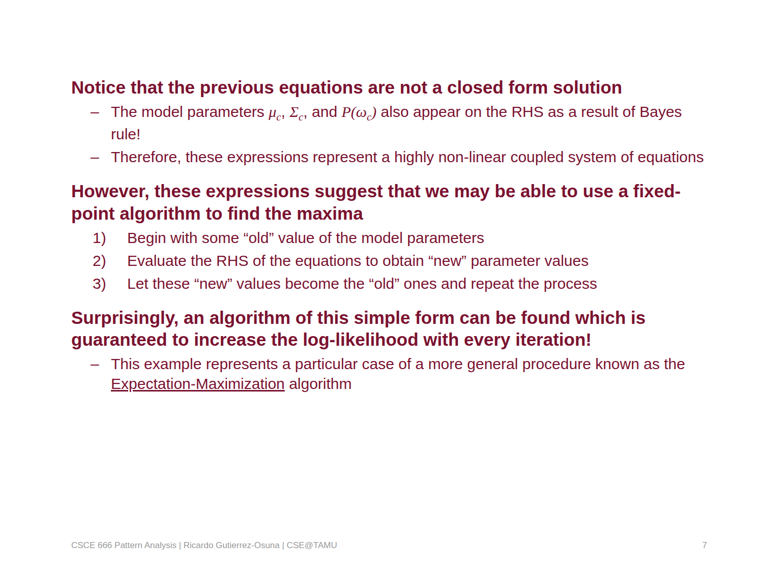Notice that the previous equations are not a closed form solution
The model parameters μc, Σc, and P(ωc) also appear on the RHS as a result of Bayes rule!
Therefore, these expressions represent a highly non-linear coupled system of equations
However, these expressions suggest that we may be able to use a fixed-point algorithm to find the maxima
Begin with some “old” value of the model parameters
Evaluate the RHS of the equations to obtain “new” parameter values
Let these “new” values become the “old” ones and repeat the process
Surprisingly, an algorithm of this simple form can be found which is guaranteed to increase the log-likelihood with every iteration!
This example represents a particular case of a more general procedure known as the Expectation-Maximization algorithm
CSCE 666 Pattern Analysis | Ricardo Gutierrez-Osuna | CSE@TAMU
7